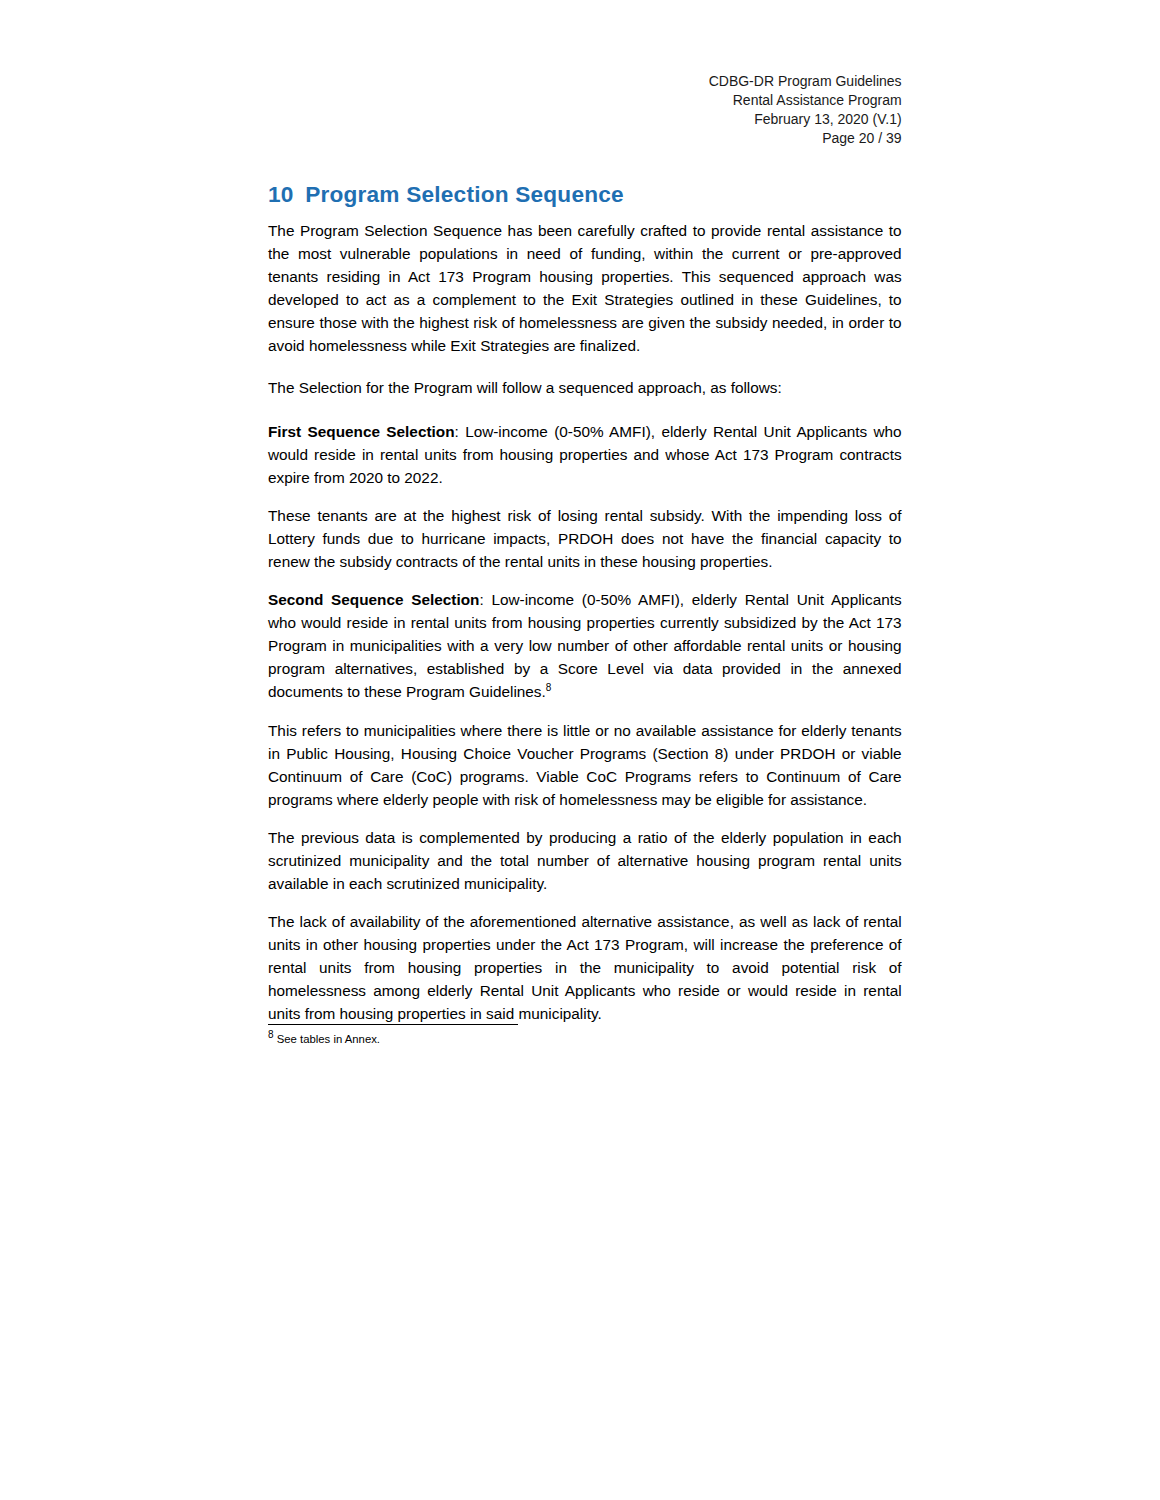CDBG-DR Program Guidelines
Rental Assistance Program
February 13, 2020 (V.1)
Page 20 / 39
10 Program Selection Sequence
The Program Selection Sequence has been carefully crafted to provide rental assistance to the most vulnerable populations in need of funding, within the current or pre-approved tenants residing in Act 173 Program housing properties. This sequenced approach was developed to act as a complement to the Exit Strategies outlined in these Guidelines, to ensure those with the highest risk of homelessness are given the subsidy needed, in order to avoid homelessness while Exit Strategies are finalized.
The Selection for the Program will follow a sequenced approach, as follows:
First Sequence Selection: Low-income (0-50% AMFI), elderly Rental Unit Applicants who would reside in rental units from housing properties and whose Act 173 Program contracts expire from 2020 to 2022.
These tenants are at the highest risk of losing rental subsidy. With the impending loss of Lottery funds due to hurricane impacts, PRDOH does not have the financial capacity to renew the subsidy contracts of the rental units in these housing properties.
Second Sequence Selection: Low-income (0-50% AMFI), elderly Rental Unit Applicants who would reside in rental units from housing properties currently subsidized by the Act 173 Program in municipalities with a very low number of other affordable rental units or housing program alternatives, established by a Score Level via data provided in the annexed documents to these Program Guidelines.8
This refers to municipalities where there is little or no available assistance for elderly tenants in Public Housing, Housing Choice Voucher Programs (Section 8) under PRDOH or viable Continuum of Care (CoC) programs. Viable CoC Programs refers to Continuum of Care programs where elderly people with risk of homelessness may be eligible for assistance.
The previous data is complemented by producing a ratio of the elderly population in each scrutinized municipality and the total number of alternative housing program rental units available in each scrutinized municipality.
The lack of availability of the aforementioned alternative assistance, as well as lack of rental units in other housing properties under the Act 173 Program, will increase the preference of rental units from housing properties in the municipality to avoid potential risk of homelessness among elderly Rental Unit Applicants who reside or would reside in rental units from housing properties in said municipality.
8 See tables in Annex.